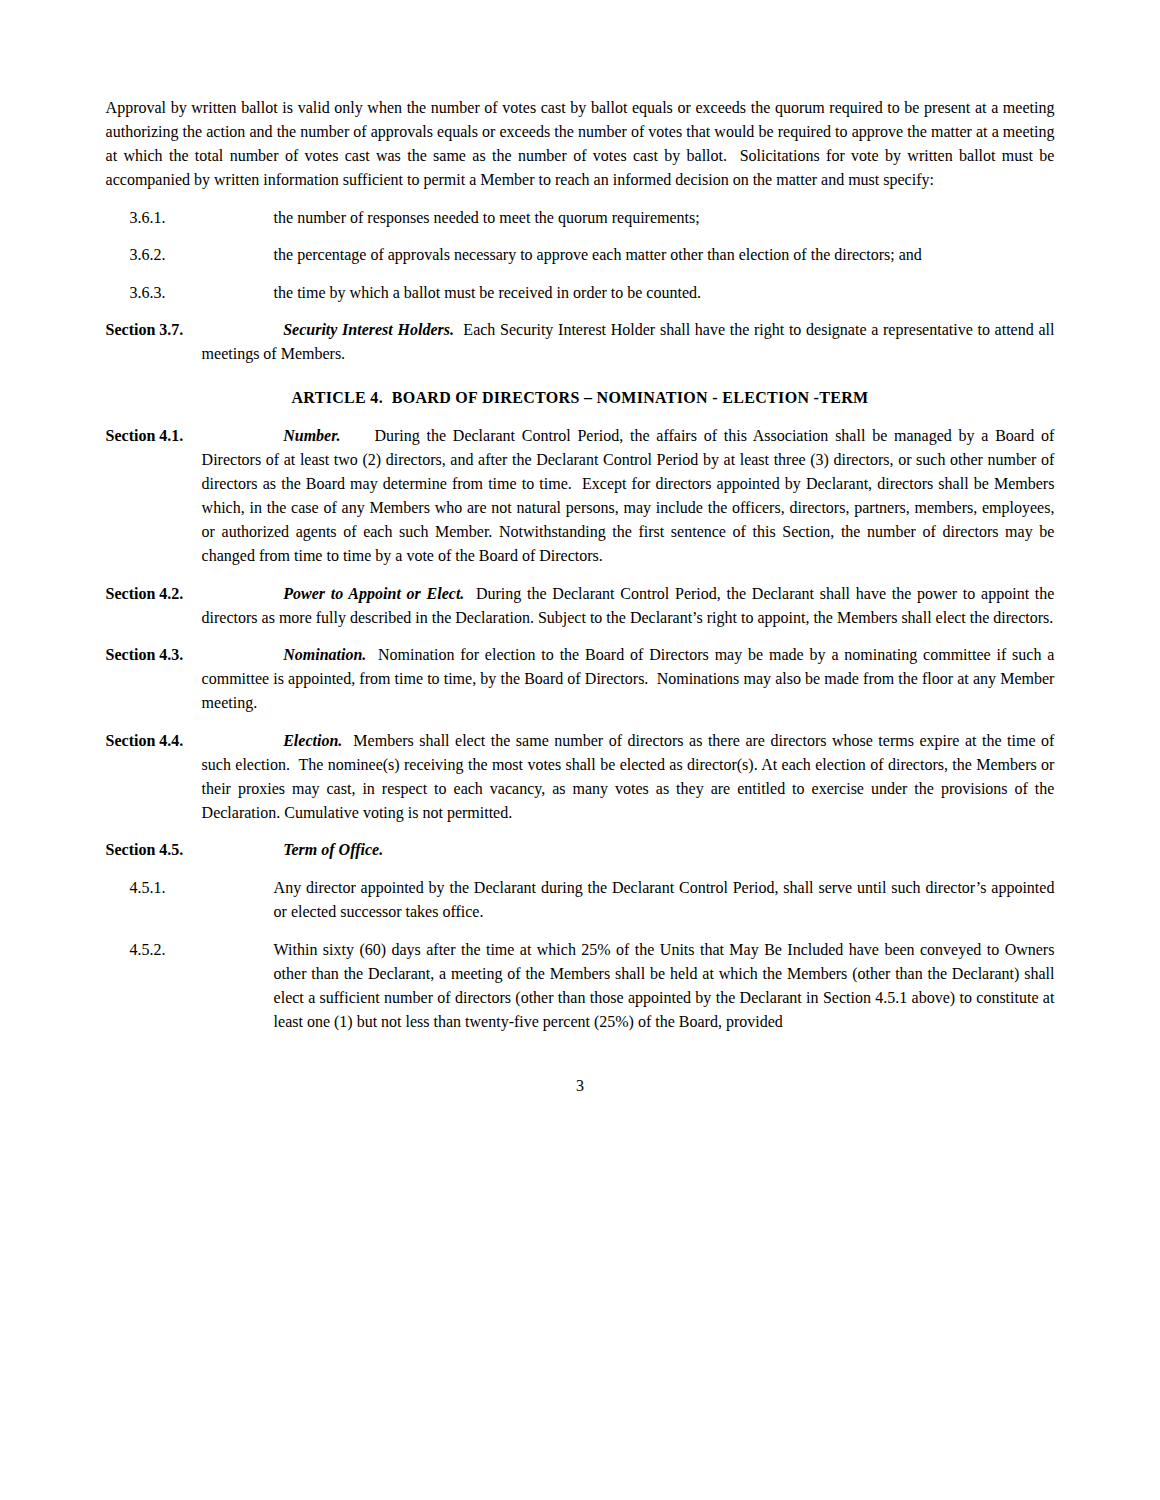Approval by written ballot is valid only when the number of votes cast by ballot equals or exceeds the quorum required to be present at a meeting authorizing the action and the number of approvals equals or exceeds the number of votes that would be required to approve the matter at a meeting at which the total number of votes cast was the same as the number of votes cast by ballot. Solicitations for vote by written ballot must be accompanied by written information sufficient to permit a Member to reach an informed decision on the matter and must specify:
3.6.1. the number of responses needed to meet the quorum requirements;
3.6.2. the percentage of approvals necessary to approve each matter other than election of the directors; and
3.6.3. the time by which a ballot must be received in order to be counted.
Section 3.7. Security Interest Holders. Each Security Interest Holder shall have the right to designate a representative to attend all meetings of Members.
ARTICLE 4. BOARD OF DIRECTORS – NOMINATION - ELECTION -TERM
Section 4.1. Number. During the Declarant Control Period, the affairs of this Association shall be managed by a Board of Directors of at least two (2) directors, and after the Declarant Control Period by at least three (3) directors, or such other number of directors as the Board may determine from time to time. Except for directors appointed by Declarant, directors shall be Members which, in the case of any Members who are not natural persons, may include the officers, directors, partners, members, employees, or authorized agents of each such Member. Notwithstanding the first sentence of this Section, the number of directors may be changed from time to time by a vote of the Board of Directors.
Section 4.2. Power to Appoint or Elect. During the Declarant Control Period, the Declarant shall have the power to appoint the directors as more fully described in the Declaration. Subject to the Declarant’s right to appoint, the Members shall elect the directors.
Section 4.3. Nomination. Nomination for election to the Board of Directors may be made by a nominating committee if such a committee is appointed, from time to time, by the Board of Directors. Nominations may also be made from the floor at any Member meeting.
Section 4.4. Election. Members shall elect the same number of directors as there are directors whose terms expire at the time of such election. The nominee(s) receiving the most votes shall be elected as director(s). At each election of directors, the Members or their proxies may cast, in respect to each vacancy, as many votes as they are entitled to exercise under the provisions of the Declaration. Cumulative voting is not permitted.
Section 4.5. Term of Office.
4.5.1. Any director appointed by the Declarant during the Declarant Control Period, shall serve until such director’s appointed or elected successor takes office.
4.5.2. Within sixty (60) days after the time at which 25% of the Units that May Be Included have been conveyed to Owners other than the Declarant, a meeting of the Members shall be held at which the Members (other than the Declarant) shall elect a sufficient number of directors (other than those appointed by the Declarant in Section 4.5.1 above) to constitute at least one (1) but not less than twenty-five percent (25%) of the Board, provided
3